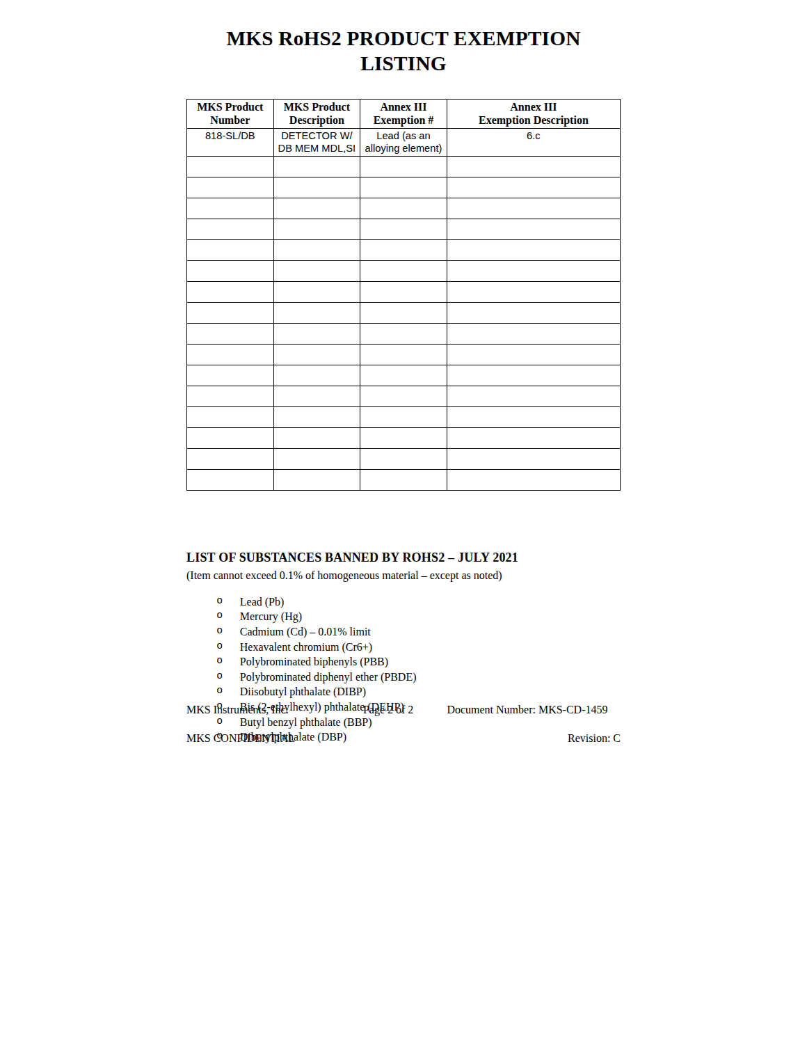MKS RoHS2 PRODUCT EXEMPTION LISTING
| MKS Product Number | MKS Product Description | Annex III Exemption # | Annex III Exemption Description |
| --- | --- | --- | --- |
| 818-SL/DB | DETECTOR W/ DB MEM MDL,SI | Lead (as an alloying element) | 6.c |
LIST OF SUBSTANCES BANNED BY ROHS2 – JULY 2021
(Item cannot exceed 0.1% of homogeneous material – except as noted)
Lead (Pb)
Mercury (Hg)
Cadmium (Cd) – 0.01% limit
Hexavalent chromium (Cr6+)
Polybrominated biphenyls (PBB)
Polybrominated diphenyl ether (PBDE)
Diisobutyl phthalate (DIBP)
Bis (2-ethylhexyl) phthalate (DEHP)
Butyl benzyl phthalate (BBP)
Dibutylphthalate (DBP)
MKS Instruments, Inc.
Page 2 of 2
Document Number: MKS-CD-1459
MKS CONFIDENTIAL
Revision: C